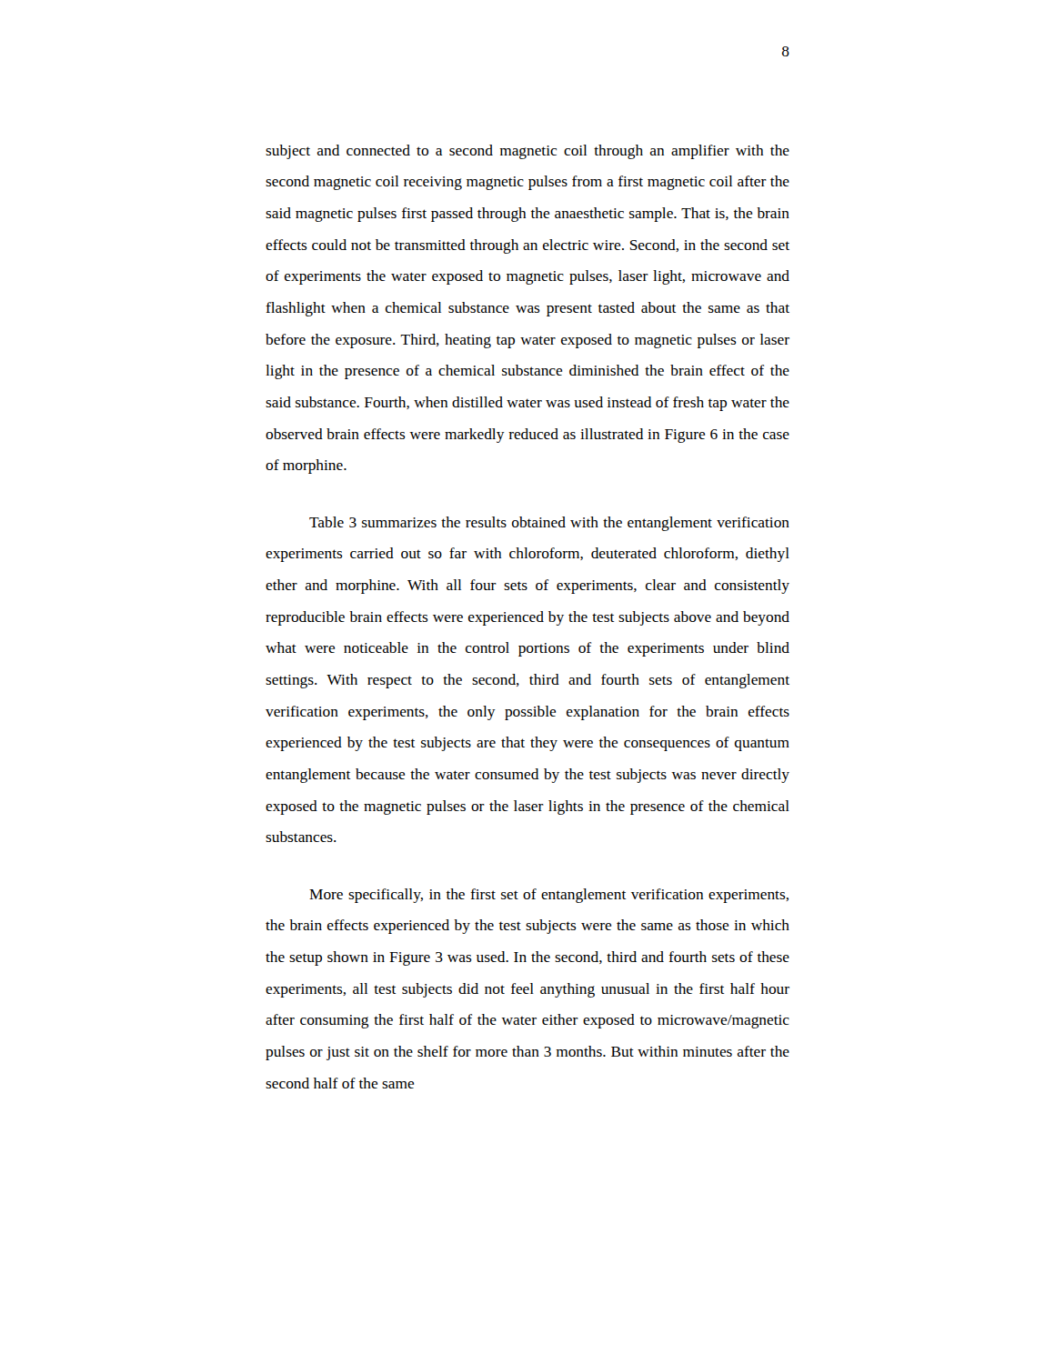8
subject and connected to a second magnetic coil through an amplifier with the second magnetic coil receiving magnetic pulses from a first magnetic coil after the said magnetic pulses first passed through the anaesthetic sample. That is, the brain effects could not be transmitted through an electric wire. Second, in the second set of experiments the water exposed to magnetic pulses, laser light, microwave and flashlight when a chemical substance was present tasted about the same as that before the exposure. Third, heating tap water exposed to magnetic pulses or laser light in the presence of a chemical substance diminished the brain effect of the said substance. Fourth, when distilled water was used instead of fresh tap water the observed brain effects were markedly reduced as illustrated in Figure 6 in the case of morphine.
Table 3 summarizes the results obtained with the entanglement verification experiments carried out so far with chloroform, deuterated chloroform, diethyl ether and morphine. With all four sets of experiments, clear and consistently reproducible brain effects were experienced by the test subjects above and beyond what were noticeable in the control portions of the experiments under blind settings. With respect to the second, third and fourth sets of entanglement verification experiments, the only possible explanation for the brain effects experienced by the test subjects are that they were the consequences of quantum entanglement because the water consumed by the test subjects was never directly exposed to the magnetic pulses or the laser lights in the presence of the chemical substances.
More specifically, in the first set of entanglement verification experiments, the brain effects experienced by the test subjects were the same as those in which the setup shown in Figure 3 was used. In the second, third and fourth sets of these experiments, all test subjects did not feel anything unusual in the first half hour after consuming the first half of the water either exposed to microwave/magnetic pulses or just sit on the shelf for more than 3 months. But within minutes after the second half of the same